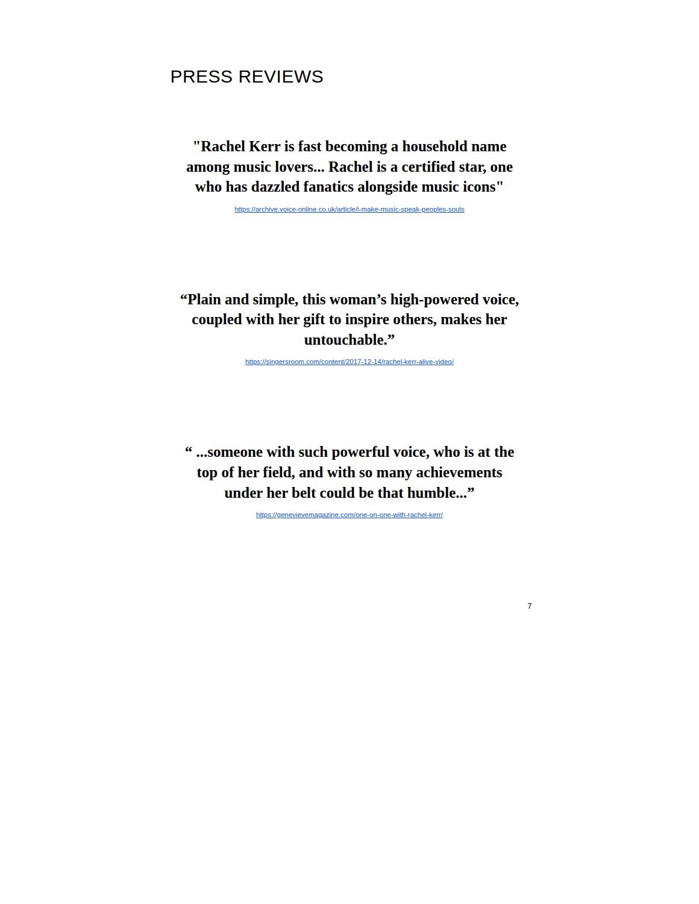PRESS REVIEWS
"Rachel Kerr is fast becoming a household name among music lovers... Rachel is a certified star, one who has dazzled fanatics alongside music icons"
https://archive.voice-online.co.uk/article/i-make-music-speak-peoples-souls
“Plain and simple, this woman’s high-powered voice, coupled with her gift to inspire others, makes her untouchable.”
https://singersroom.com/content/2017-12-14/rachel-kerr-alive-video/
“ ...someone with such powerful voice, who is at the top of her field, and with so many achievements under her belt could be that humble...”
https://genevievemagazine.com/one-on-one-with-rachel-kerr/
7